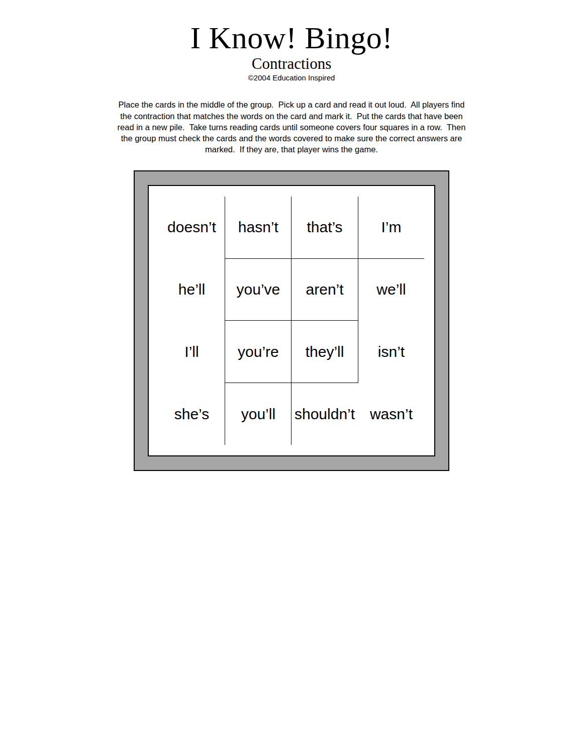I Know! Bingo!
Contractions
©2004 Education Inspired
Place the cards in the middle of the group. Pick up a card and read it out loud. All players find the contraction that matches the words on the card and mark it. Put the cards that have been read in a new pile. Take turns reading cards until someone covers four squares in a row. Then the group must check the cards and the words covered to make sure the correct answers are marked. If they are, that player wins the game.
| doesn’t | hasn’t | that’s | I’m |
| he’ll | you’ve | aren’t | we’ll |
| I’ll | you’re | they’ll | isn’t |
| she’s | you’ll | shouldn’t | wasn’t |